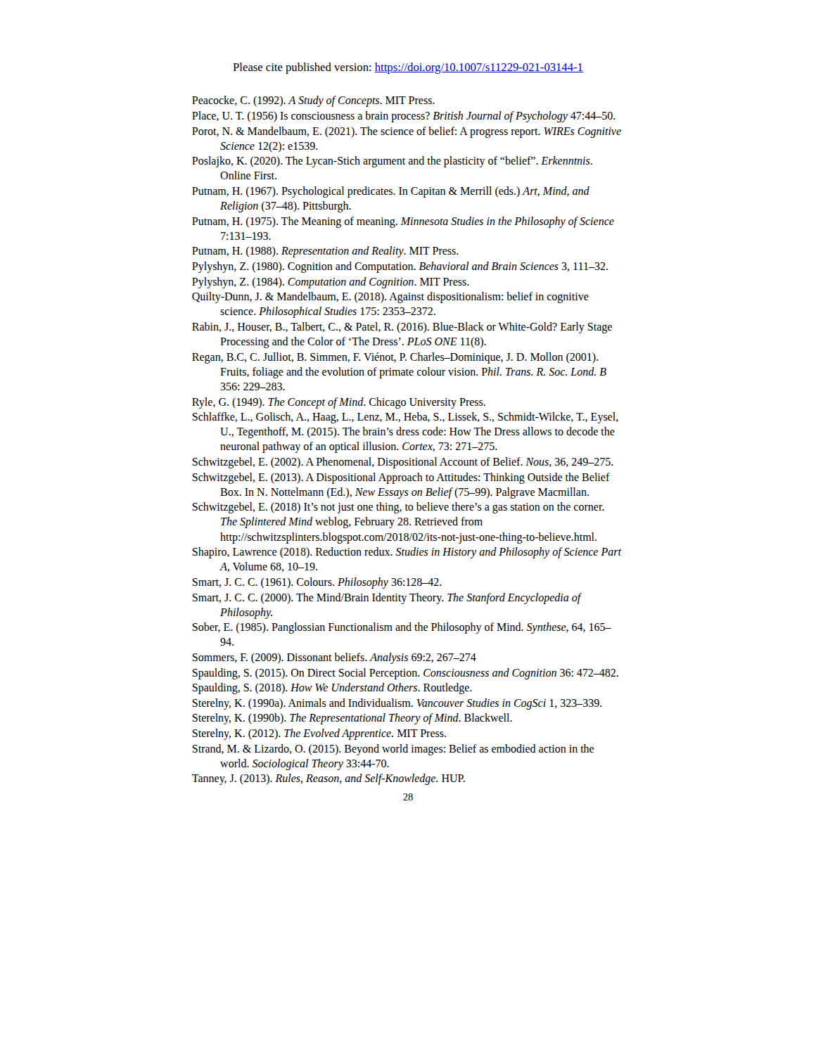Please cite published version: https://doi.org/10.1007/s11229-021-03144-1
Peacocke, C. (1992). A Study of Concepts. MIT Press.
Place, U. T. (1956) Is consciousness a brain process? British Journal of Psychology 47:44–50.
Porot, N. & Mandelbaum, E. (2021). The science of belief: A progress report. WIREs Cognitive Science 12(2): e1539.
Poslajko, K. (2020). The Lycan-Stich argument and the plasticity of “belief”. Erkenntnis. Online First.
Putnam, H. (1967). Psychological predicates. In Capitan & Merrill (eds.) Art, Mind, and Religion (37–48). Pittsburgh.
Putnam, H. (1975). The Meaning of meaning. Minnesota Studies in the Philosophy of Science 7:131–193.
Putnam, H. (1988). Representation and Reality. MIT Press.
Pylyshyn, Z. (1980). Cognition and Computation. Behavioral and Brain Sciences 3, 111–32.
Pylyshyn, Z. (1984). Computation and Cognition. MIT Press.
Quilty-Dunn, J. & Mandelbaum, E. (2018). Against dispositionalism: belief in cognitive science. Philosophical Studies 175: 2353–2372.
Rabin, J., Houser, B., Talbert, C., & Patel, R. (2016). Blue-Black or White-Gold? Early Stage Processing and the Color of ‘The Dress’. PLoS ONE 11(8).
Regan, B.C, C. Julliot, B. Simmen, F. Viénot, P. Charles–Dominique, J. D. Mollon (2001). Fruits, foliage and the evolution of primate colour vision. Phil. Trans. R. Soc. Lond. B 356: 229–283.
Ryle, G. (1949). The Concept of Mind. Chicago University Press.
Schlaffke, L., Golisch, A., Haag, L., Lenz, M., Heba, S., Lissek, S., Schmidt-Wilcke, T., Eysel, U., Tegenthoff, M. (2015). The brain’s dress code: How The Dress allows to decode the neuronal pathway of an optical illusion. Cortex, 73: 271–275.
Schwitzgebel, E. (2002). A Phenomenal, Dispositional Account of Belief. Nous, 36, 249–275.
Schwitzgebel, E. (2013). A Dispositional Approach to Attitudes: Thinking Outside the Belief Box. In N. Nottelmann (Ed.), New Essays on Belief (75–99). Palgrave Macmillan.
Schwitzgebel, E. (2018) It’s not just one thing, to believe there’s a gas station on the corner. The Splintered Mind weblog, February 28. Retrieved from http://schwitzsplinters.blogspot.com/2018/02/its-not-just-one-thing-to-believe.html.
Shapiro, Lawrence (2018). Reduction redux. Studies in History and Philosophy of Science Part A, Volume 68, 10–19.
Smart, J. C. C. (1961). Colours. Philosophy 36:128–42.
Smart, J. C. C. (2000). The Mind/Brain Identity Theory. The Stanford Encyclopedia of Philosophy.
Sober, E. (1985). Panglossian Functionalism and the Philosophy of Mind. Synthese, 64, 165–94.
Sommers, F. (2009). Dissonant beliefs. Analysis 69:2, 267–274
Spaulding, S. (2015). On Direct Social Perception. Consciousness and Cognition 36: 472–482.
Spaulding, S. (2018). How We Understand Others. Routledge.
Sterelny, K. (1990a). Animals and Individualism. Vancouver Studies in CogSci 1, 323–339.
Sterelny, K. (1990b). The Representational Theory of Mind. Blackwell.
Sterelny, K. (2012). The Evolved Apprentice. MIT Press.
Strand, M. & Lizardo, O. (2015). Beyond world images: Belief as embodied action in the world. Sociological Theory 33:44-70.
Tanney, J. (2013). Rules, Reason, and Self-Knowledge. HUP.
28